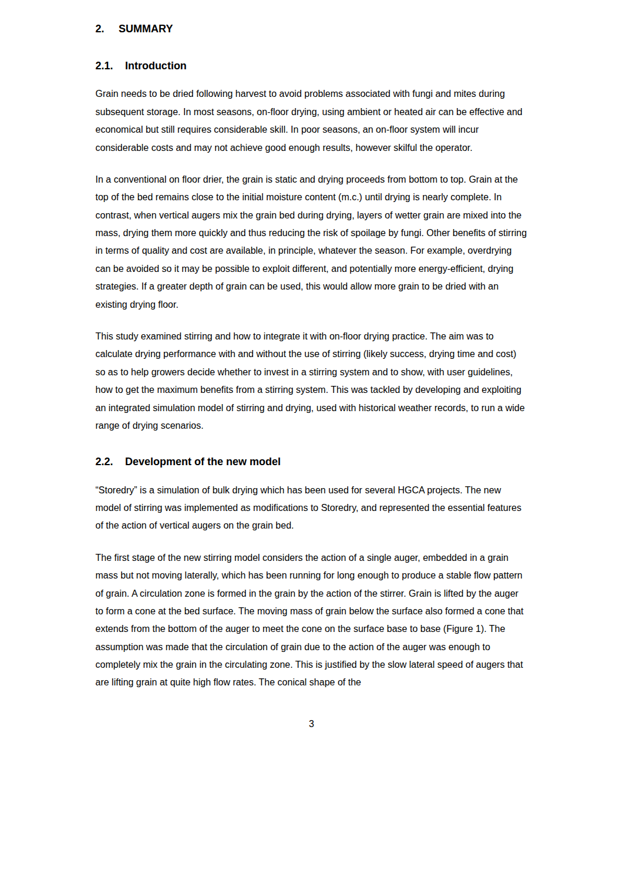2. SUMMARY
2.1. Introduction
Grain needs to be dried following harvest to avoid problems associated with fungi and mites during subsequent storage. In most seasons, on-floor drying, using ambient or heated air can be effective and economical but still requires considerable skill. In poor seasons, an on-floor system will incur considerable costs and may not achieve good enough results, however skilful the operator.
In a conventional on floor drier, the grain is static and drying proceeds from bottom to top. Grain at the top of the bed remains close to the initial moisture content (m.c.) until drying is nearly complete. In contrast, when vertical augers mix the grain bed during drying, layers of wetter grain are mixed into the mass, drying them more quickly and thus reducing the risk of spoilage by fungi. Other benefits of stirring in terms of quality and cost are available, in principle, whatever the season. For example, overdrying can be avoided so it may be possible to exploit different, and potentially more energy-efficient, drying strategies. If a greater depth of grain can be used, this would allow more grain to be dried with an existing drying floor.
This study examined stirring and how to integrate it with on-floor drying practice. The aim was to calculate drying performance with and without the use of stirring (likely success, drying time and cost) so as to help growers decide whether to invest in a stirring system and to show, with user guidelines, how to get the maximum benefits from a stirring system. This was tackled by developing and exploiting an integrated simulation model of stirring and drying, used with historical weather records, to run a wide range of drying scenarios.
2.2. Development of the new model
“Storedry” is a simulation of bulk drying which has been used for several HGCA projects. The new model of stirring was implemented as modifications to Storedry, and represented the essential features of the action of vertical augers on the grain bed.
The first stage of the new stirring model considers the action of a single auger, embedded in a grain mass but not moving laterally, which has been running for long enough to produce a stable flow pattern of grain. A circulation zone is formed in the grain by the action of the stirrer. Grain is lifted by the auger to form a cone at the bed surface. The moving mass of grain below the surface also formed a cone that extends from the bottom of the auger to meet the cone on the surface base to base (Figure 1). The assumption was made that the circulation of grain due to the action of the auger was enough to completely mix the grain in the circulating zone. This is justified by the slow lateral speed of augers that are lifting grain at quite high flow rates. The conical shape of the
3